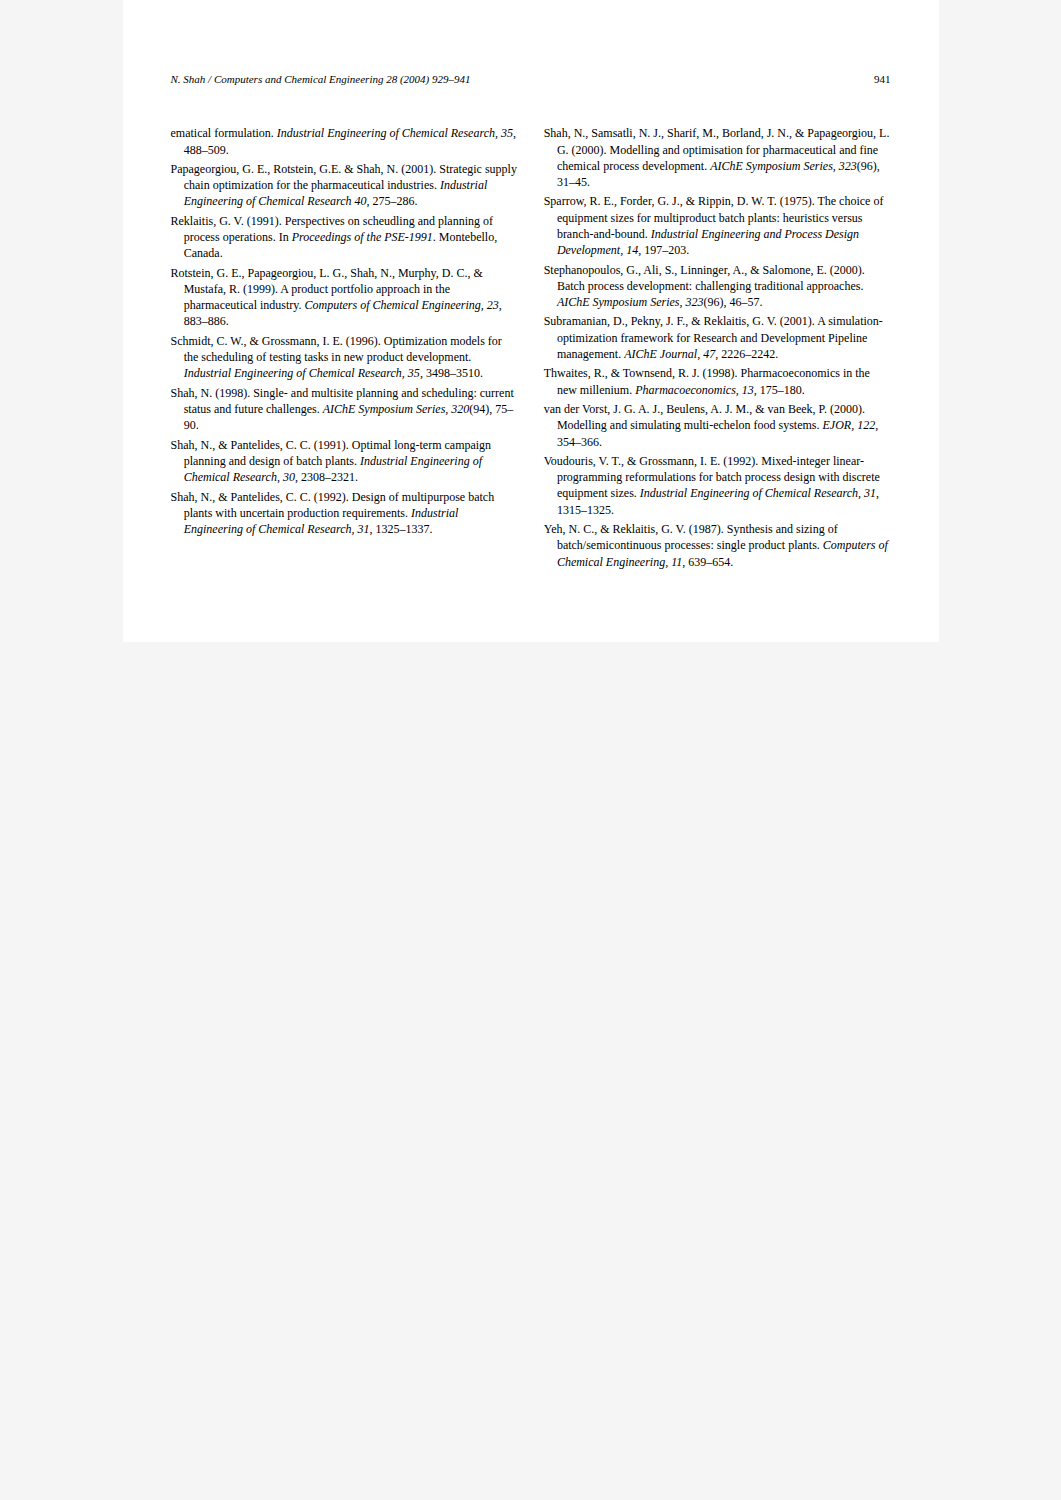N. Shah / Computers and Chemical Engineering 28 (2004) 929–941 941
ematical formulation. Industrial Engineering of Chemical Research, 35, 488–509.
Papageorgiou, G. E., Rotstein, G.E. & Shah, N. (2001). Strategic supply chain optimization for the pharmaceutical industries. Industrial Engineering of Chemical Research 40, 275–286.
Reklaitis, G. V. (1991). Perspectives on scheudling and planning of process operations. In Proceedings of the PSE-1991. Montebello, Canada.
Rotstein, G. E., Papageorgiou, L. G., Shah, N., Murphy, D. C., & Mustafa, R. (1999). A product portfolio approach in the pharmaceutical industry. Computers of Chemical Engineering, 23, 883–886.
Schmidt, C. W., & Grossmann, I. E. (1996). Optimization models for the scheduling of testing tasks in new product development. Industrial Engineering of Chemical Research, 35, 3498–3510.
Shah, N. (1998). Single- and multisite planning and scheduling: current status and future challenges. AIChE Symposium Series, 320(94), 75–90.
Shah, N., & Pantelides, C. C. (1991). Optimal long-term campaign planning and design of batch plants. Industrial Engineering of Chemical Research, 30, 2308–2321.
Shah, N., & Pantelides, C. C. (1992). Design of multipurpose batch plants with uncertain production requirements. Industrial Engineering of Chemical Research, 31, 1325–1337.
Shah, N., Samsatli, N. J., Sharif, M., Borland, J. N., & Papageorgiou, L. G. (2000). Modelling and optimisation for pharmaceutical and fine chemical process development. AIChE Symposium Series, 323(96), 31–45.
Sparrow, R. E., Forder, G. J., & Rippin, D. W. T. (1975). The choice of equipment sizes for multiproduct batch plants: heuristics versus branch-and-bound. Industrial Engineering and Process Design Development, 14, 197–203.
Stephanopoulos, G., Ali, S., Linninger, A., & Salomone, E. (2000). Batch process development: challenging traditional approaches. AIChE Symposium Series, 323(96), 46–57.
Subramanian, D., Pekny, J. F., & Reklaitis, G. V. (2001). A simulation-optimization framework for Research and Development Pipeline management. AIChE Journal, 47, 2226–2242.
Thwaites, R., & Townsend, R. J. (1998). Pharmacoeconomics in the new millenium. Pharmacoeconomics, 13, 175–180.
van der Vorst, J. G. A. J., Beulens, A. J. M., & van Beek, P. (2000). Modelling and simulating multi-echelon food systems. EJOR, 122, 354–366.
Voudouris, V. T., & Grossmann, I. E. (1992). Mixed-integer linear-programming reformulations for batch process design with discrete equipment sizes. Industrial Engineering of Chemical Research, 31, 1315–1325.
Yeh, N. C., & Reklaitis, G. V. (1987). Synthesis and sizing of batch/semicontinuous processes: single product plants. Computers of Chemical Engineering, 11, 639–654.